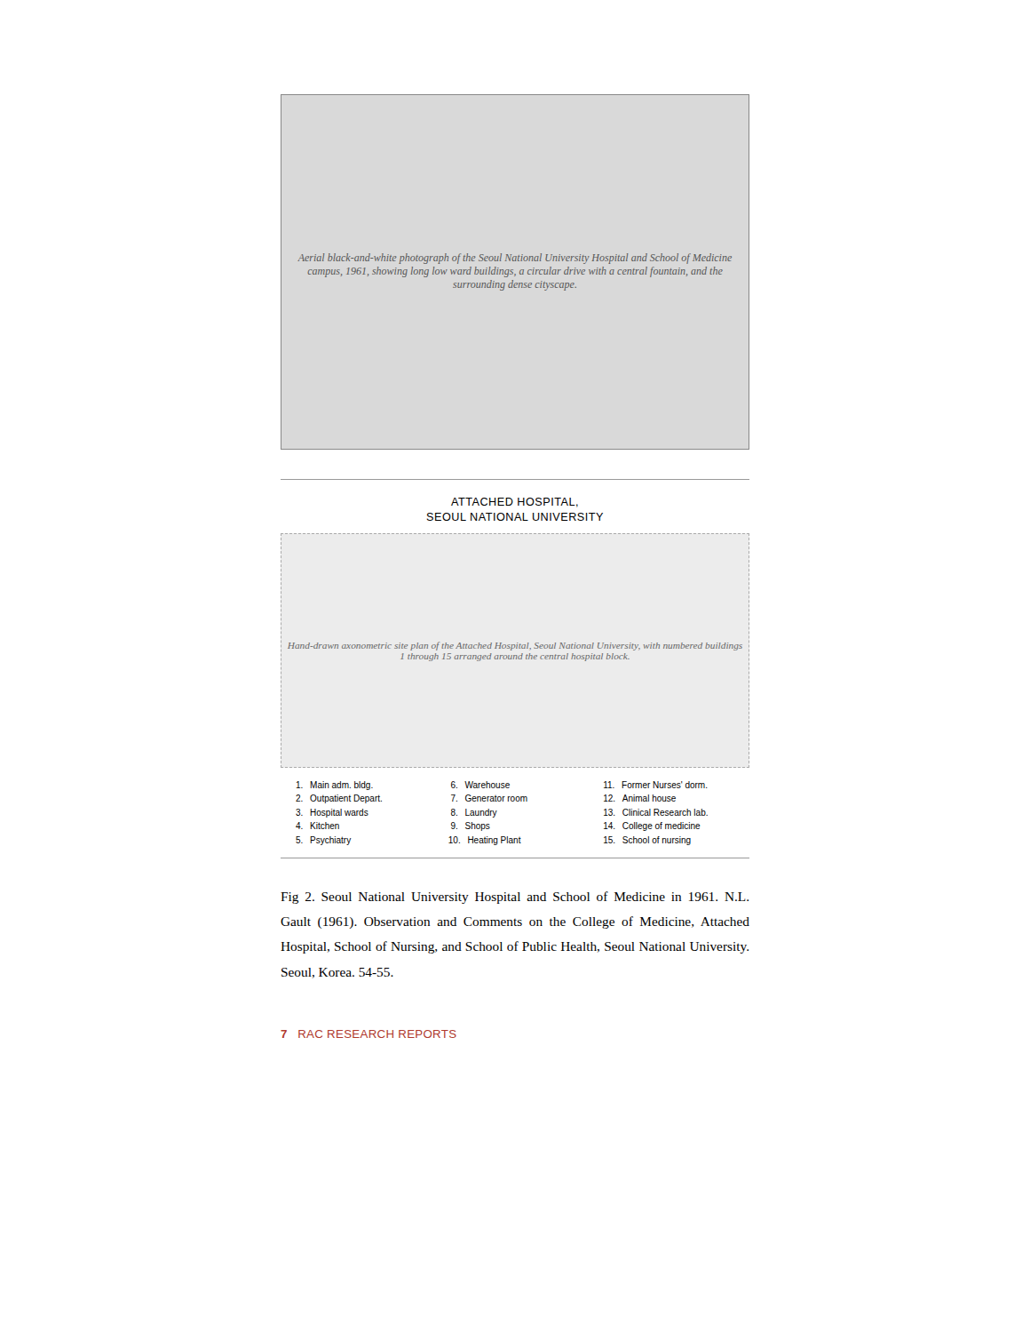Aerial black-and-white photograph of the Seoul National University Hospital and School of Medicine campus, 1961, showing long low ward buildings, a circular drive with a central fountain, and the surrounding dense cityscape.
ATTACHED HOSPITAL,
SEOUL NATIONAL UNIVERSITY
Hand-drawn axonometric site plan of the Attached Hospital, Seoul National University, with numbered buildings 1 through 15 arranged around the central hospital block.
1. Main adm. bldg.
2. Outpatient Depart.
3. Hospital wards
4. Kitchen
5. Psychiatry
6. Warehouse
7. Generator room
8. Laundry
9. Shops
10. Heating Plant
11. Former Nurses' dorm.
12. Animal house
13. Clinical Research lab.
14. College of medicine
15. School of nursing
Fig 2. Seoul National University Hospital and School of Medicine in 1961. N.L. Gault (1961). Observation and Comments on the College of Medicine, Attached Hospital, School of Nursing, and School of Public Health, Seoul National University. Seoul, Korea. 54-55.
7 RAC RESEARCH REPORTS